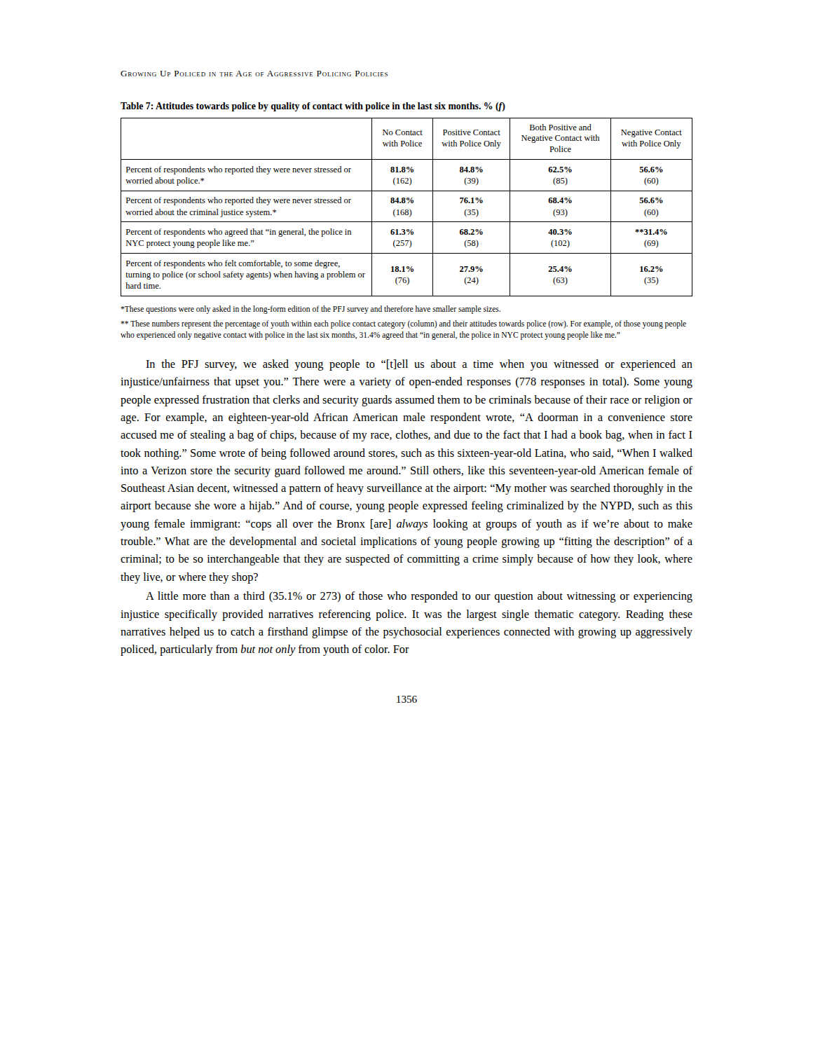Growing Up Policed in the Age of Aggressive Policing Policies
Table 7: Attitudes towards police by quality of contact with police in the last six months. % (f)
| | No Contact with Police | Positive Contact with Police Only | Both Positive and Negative Contact with Police | Negative Contact with Police Only |
| --- | --- | --- | --- | --- |
| Percent of respondents who reported they were never stressed or worried about police.* | 81.8% (162) | 84.8% (39) | 62.5% (85) | 56.6% (60) |
| Percent of respondents who reported they were never stressed or worried about the criminal justice system.* | 84.8% (168) | 76.1% (35) | 68.4% (93) | 56.6% (60) |
| Percent of respondents who agreed that “in general, the police in NYC protect young people like me.” | 61.3% (257) | 68.2% (58) | 40.3% (102) | **31.4% (69) |
| Percent of respondents who felt comfortable, to some degree, turning to police (or school safety agents) when having a problem or hard time. | 18.1% (76) | 27.9% (24) | 25.4% (63) | 16.2% (35) |
*These questions were only asked in the long-form edition of the PFJ survey and therefore have smaller sample sizes.
** These numbers represent the percentage of youth within each police contact category (column) and their attitudes towards police (row). For example, of those young people who experienced only negative contact with police in the last six months, 31.4% agreed that “in general, the police in NYC protect young people like me.”
In the PFJ survey, we asked young people to “[t]ell us about a time when you witnessed or experienced an injustice/unfairness that upset you.” There were a variety of open-ended responses (778 responses in total). Some young people expressed frustration that clerks and security guards assumed them to be criminals because of their race or religion or age. For example, an eighteen-year-old African American male respondent wrote, “A doorman in a convenience store accused me of stealing a bag of chips, because of my race, clothes, and due to the fact that I had a book bag, when in fact I took nothing.” Some wrote of being followed around stores, such as this sixteen-year-old Latina, who said, “When I walked into a Verizon store the security guard followed me around.” Still others, like this seventeen-year-old American female of Southeast Asian decent, witnessed a pattern of heavy surveillance at the airport: “My mother was searched thoroughly in the airport because she wore a hijab.” And of course, young people expressed feeling criminalized by the NYPD, such as this young female immigrant: “cops all over the Bronx [are] always looking at groups of youth as if we’re about to make trouble.” What are the developmental and societal implications of young people growing up “fitting the description” of a criminal; to be so interchangeable that they are suspected of committing a crime simply because of how they look, where they live, or where they shop?
A little more than a third (35.1% or 273) of those who responded to our question about witnessing or experiencing injustice specifically provided narratives referencing police. It was the largest single thematic category. Reading these narratives helped us to catch a firsthand glimpse of the psychosocial experiences connected with growing up aggressively policed, particularly from but not only from youth of color. For
1356